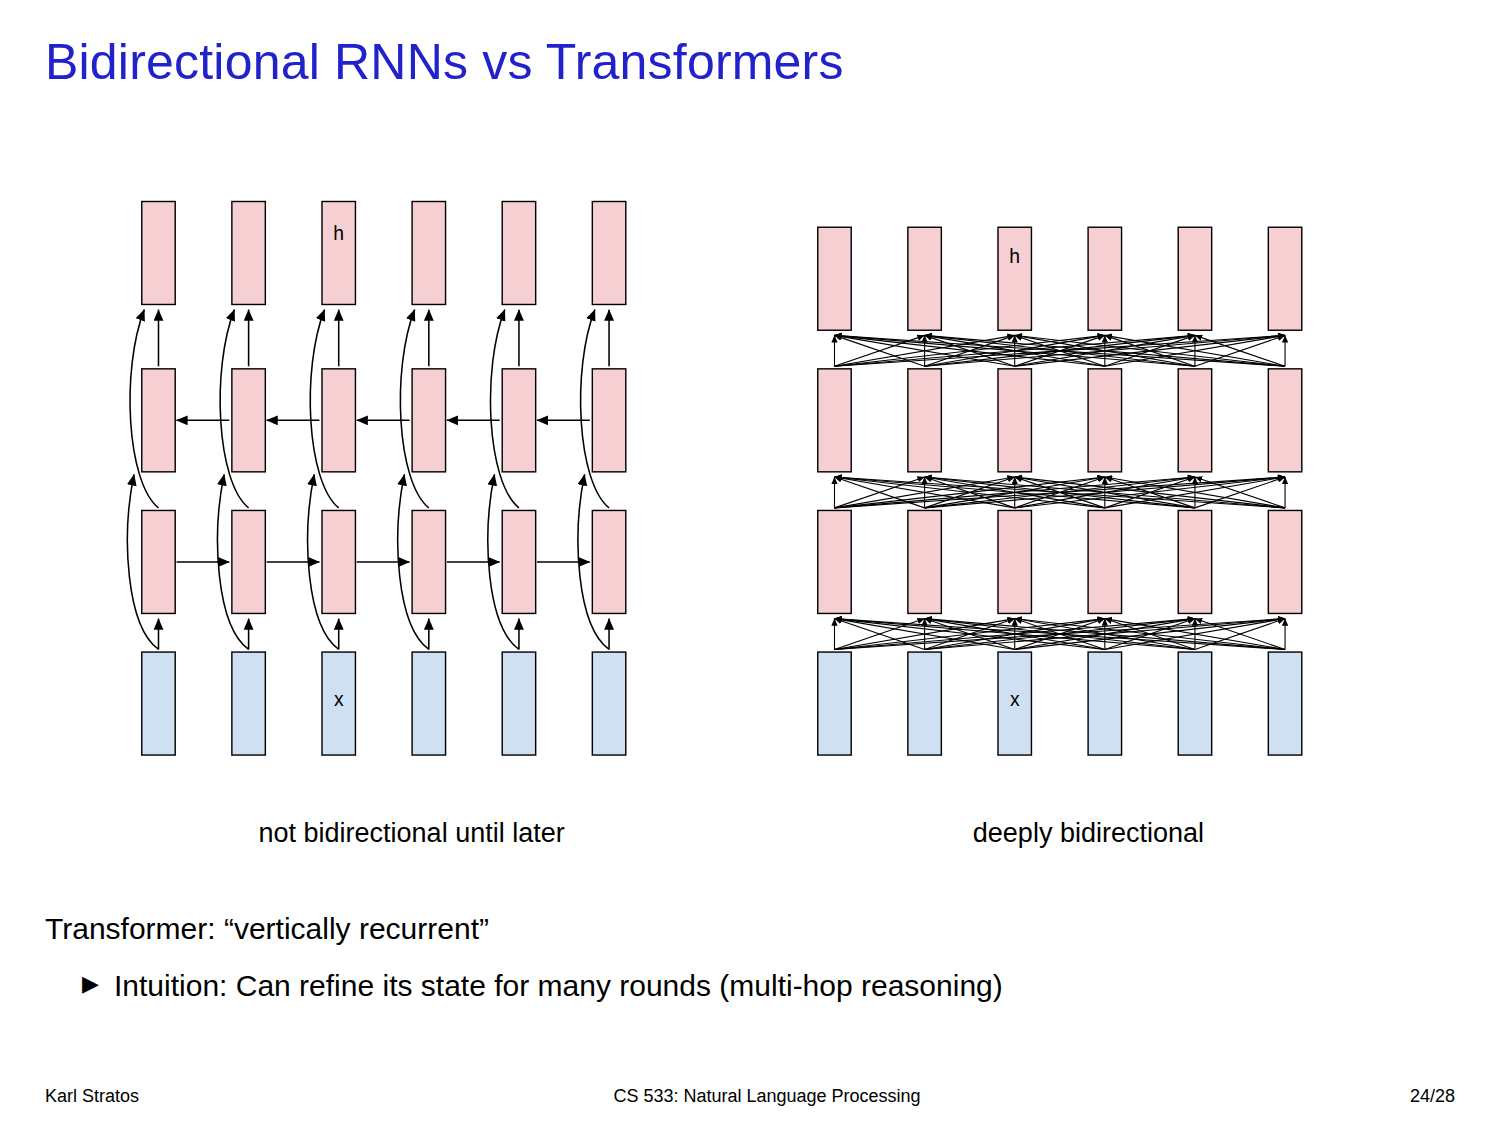Bidirectional RNNs vs Transformers
h x
not bidirectional until later
h x
deeply bidirectional
Transformer: “vertically recurrent”
Intuition: Can refine its state for many rounds (multi-hop reasoning)
Karl Stratos
CS 533: Natural Language Processing
24/28